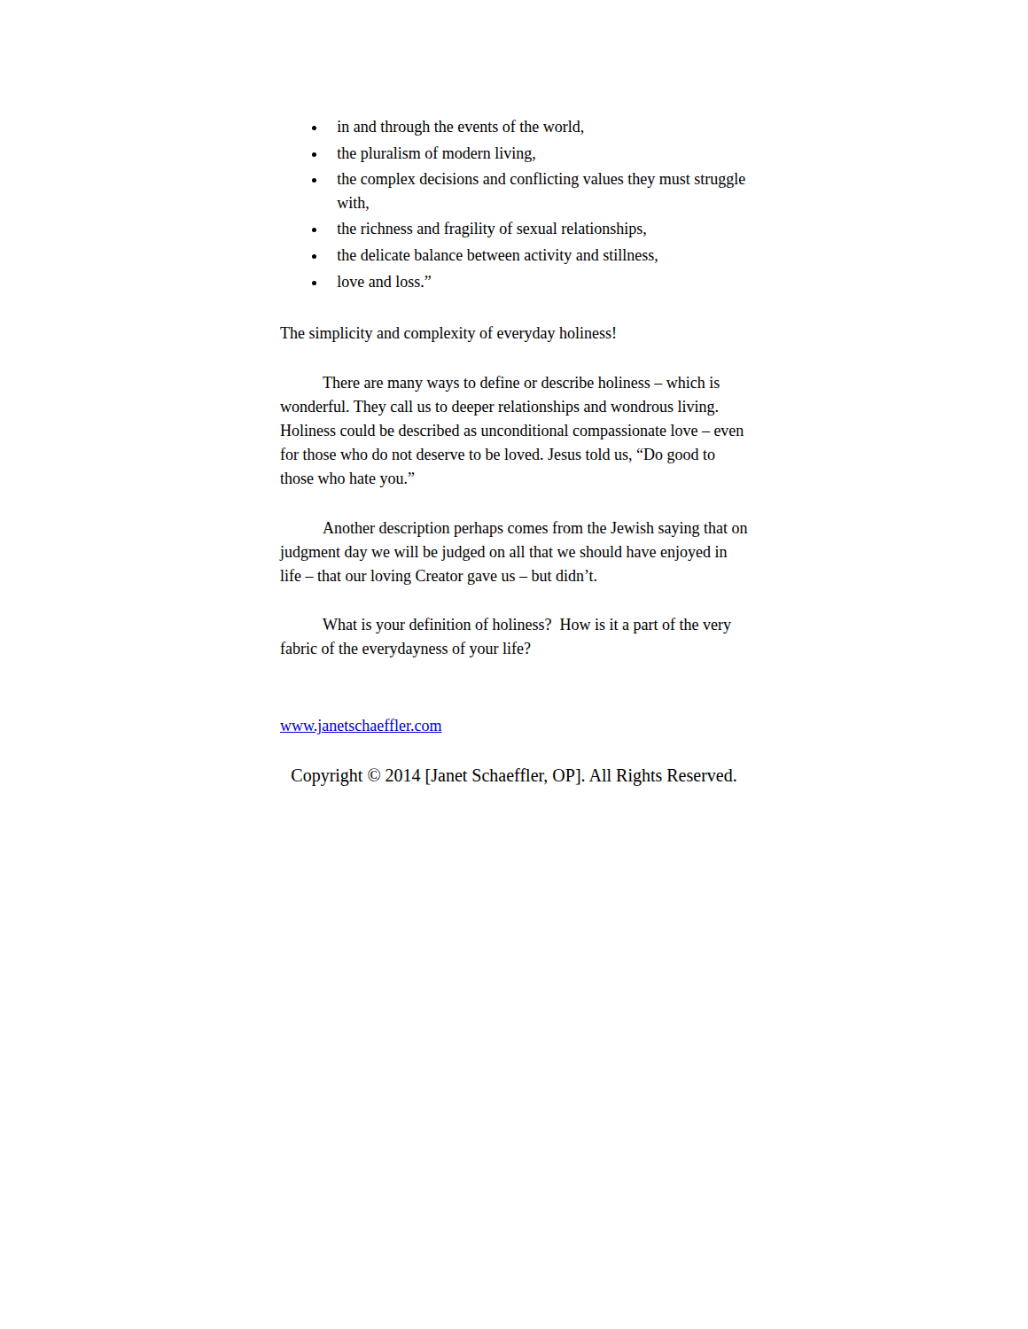in and through the events of the world,
the pluralism of modern living,
the complex decisions and conflicting values they must struggle with,
the richness and fragility of sexual relationships,
the delicate balance between activity and stillness,
love and loss.”
The simplicity and complexity of everyday holiness!
There are many ways to define or describe holiness – which is wonderful. They call us to deeper relationships and wondrous living. Holiness could be described as unconditional compassionate love – even for those who do not deserve to be loved. Jesus told us, “Do good to those who hate you.”
Another description perhaps comes from the Jewish saying that on judgment day we will be judged on all that we should have enjoyed in life – that our loving Creator gave us – but didn’t.
What is your definition of holiness? How is it a part of the very fabric of the everydayness of your life?
www.janetschaeffler.com
Copyright © 2014 [Janet Schaeffler, OP]. All Rights Reserved.